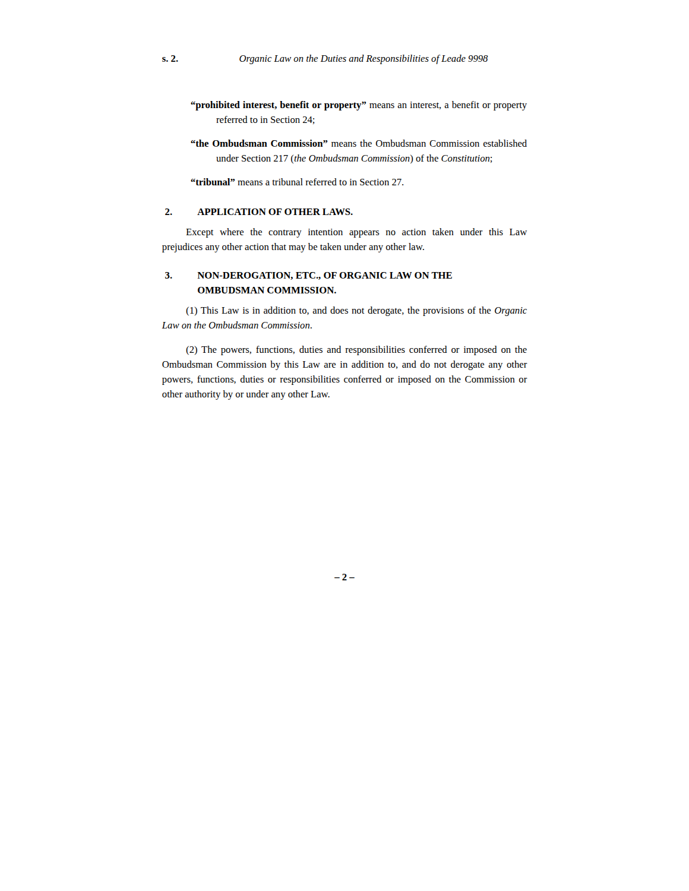s. 2.
Organic Law on the Duties and Responsibilities of Leade 9998
“prohibited interest, benefit or property” means an interest, a benefit or property referred to in Section 24;
“the Ombudsman Commission” means the Ombudsman Commission established under Section 217 (the Ombudsman Commission) of the Constitution;
“tribunal” means a tribunal referred to in Section 27.
2.
Application of other laws.
Except where the contrary intention appears no action taken under this Law prejudices any other action that may be taken under any other law.
3.
Non-derogation, etc., of Organic Law on the Ombudsman Commission.
(1) This Law is in addition to, and does not derogate, the provisions of the Organic Law on the Ombudsman Commission.
(2) The powers, functions, duties and responsibilities conferred or imposed on the Ombudsman Commission by this Law are in addition to, and do not derogate any other powers, functions, duties or responsibilities conferred or imposed on the Commission or other authority by or under any other Law.
– 2 –